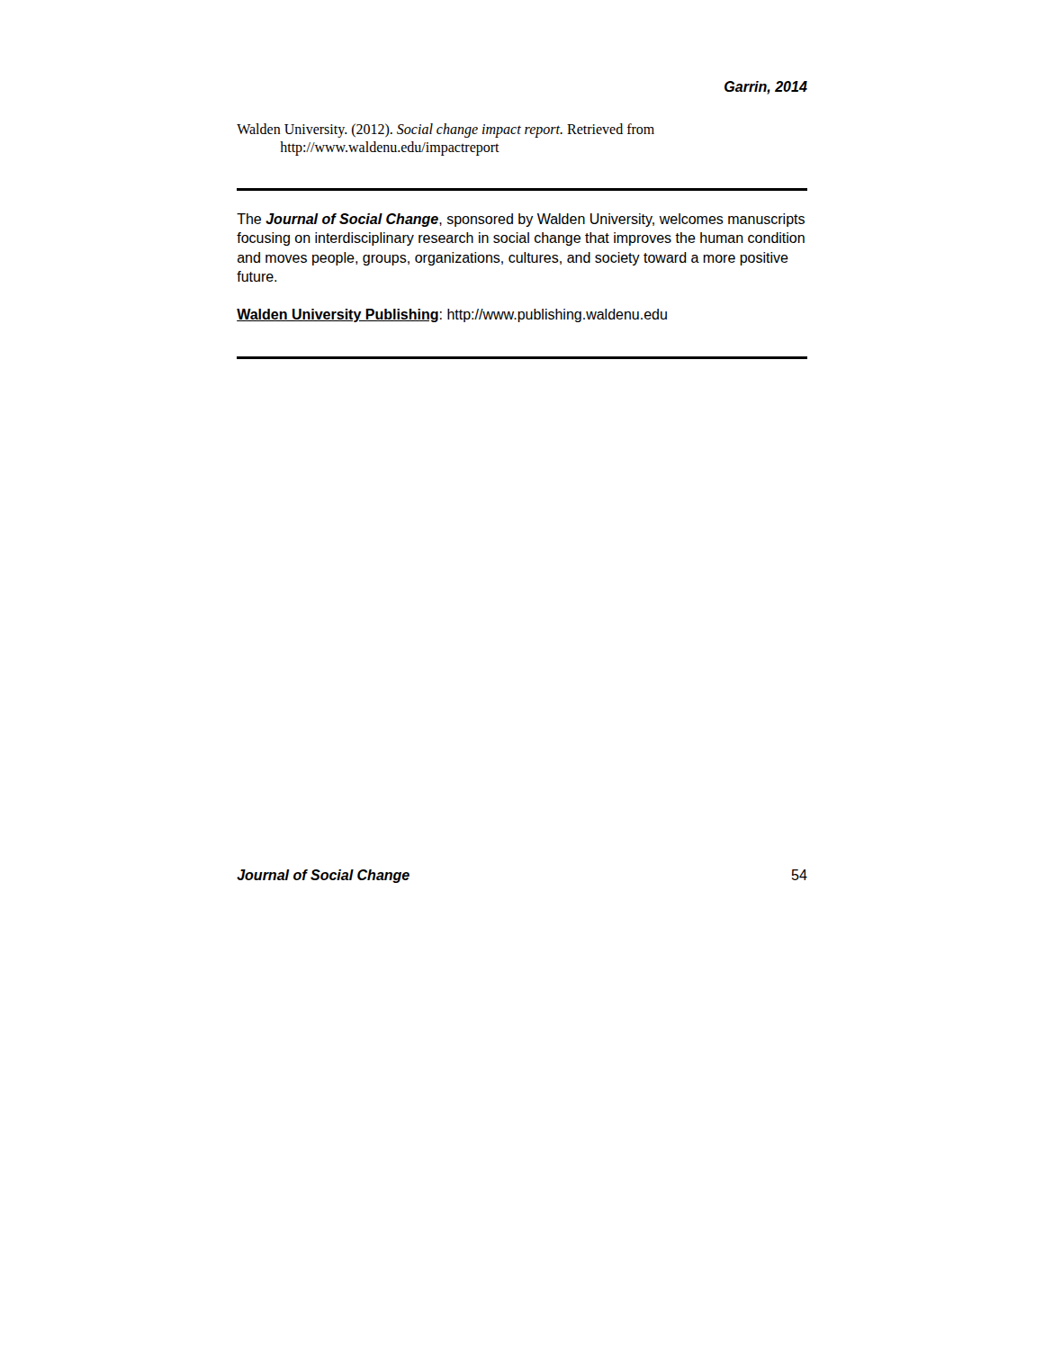Garrin, 2014
Walden University. (2012). Social change impact report. Retrieved from http://www.waldenu.edu/impactreport
The Journal of Social Change, sponsored by Walden University, welcomes manuscripts focusing on interdisciplinary research in social change that improves the human condition and moves people, groups, organizations, cultures, and society toward a more positive future.
Walden University Publishing: http://www.publishing.waldenu.edu
Journal of Social Change 54